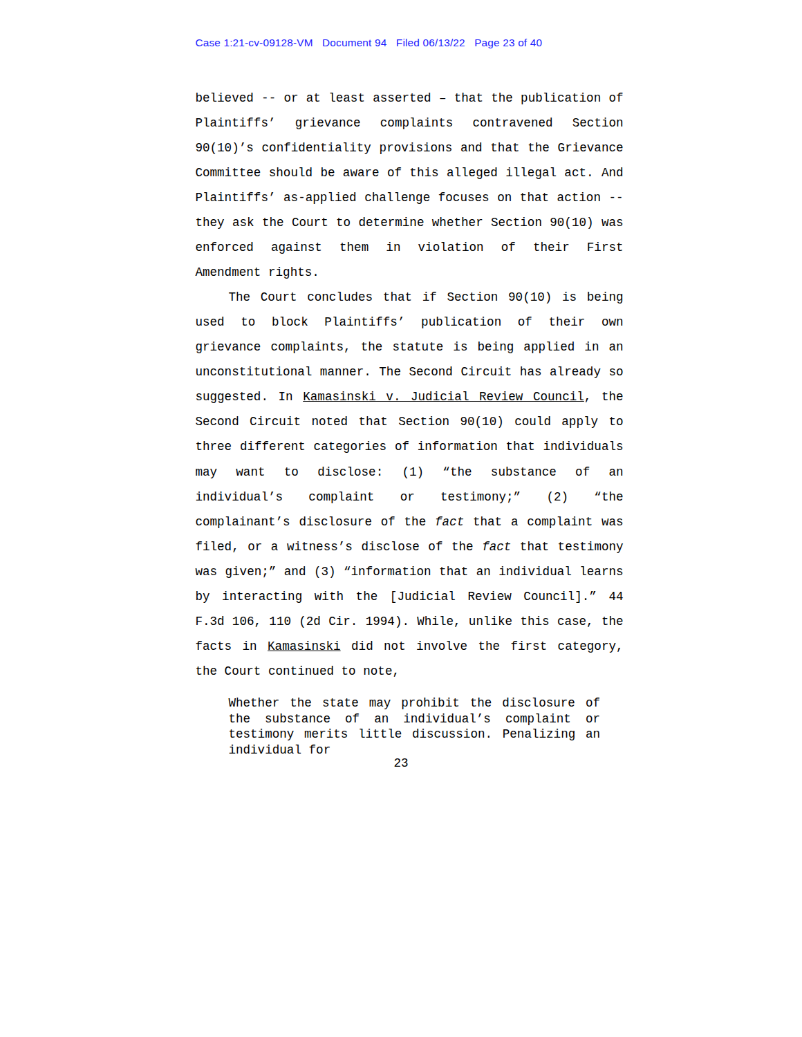Case 1:21-cv-09128-VM Document 94 Filed 06/13/22 Page 23 of 40
believed -- or at least asserted – that the publication of Plaintiffs’ grievance complaints contravened Section 90(10)’s confidentiality provisions and that the Grievance Committee should be aware of this alleged illegal act. And Plaintiffs’ as-applied challenge focuses on that action -- they ask the Court to determine whether Section 90(10) was enforced against them in violation of their First Amendment rights.
The Court concludes that if Section 90(10) is being used to block Plaintiffs’ publication of their own grievance complaints, the statute is being applied in an unconstitutional manner. The Second Circuit has already so suggested. In Kamasinski v. Judicial Review Council, the Second Circuit noted that Section 90(10) could apply to three different categories of information that individuals may want to disclose: (1) “the substance of an individual’s complaint or testimony;” (2) “the complainant’s disclosure of the fact that a complaint was filed, or a witness’s disclose of the fact that testimony was given;” and (3) “information that an individual learns by interacting with the [Judicial Review Council].” 44 F.3d 106, 110 (2d Cir. 1994). While, unlike this case, the facts in Kamasinski did not involve the first category, the Court continued to note,
Whether the state may prohibit the disclosure of the substance of an individual’s complaint or testimony merits little discussion. Penalizing an individual for
23